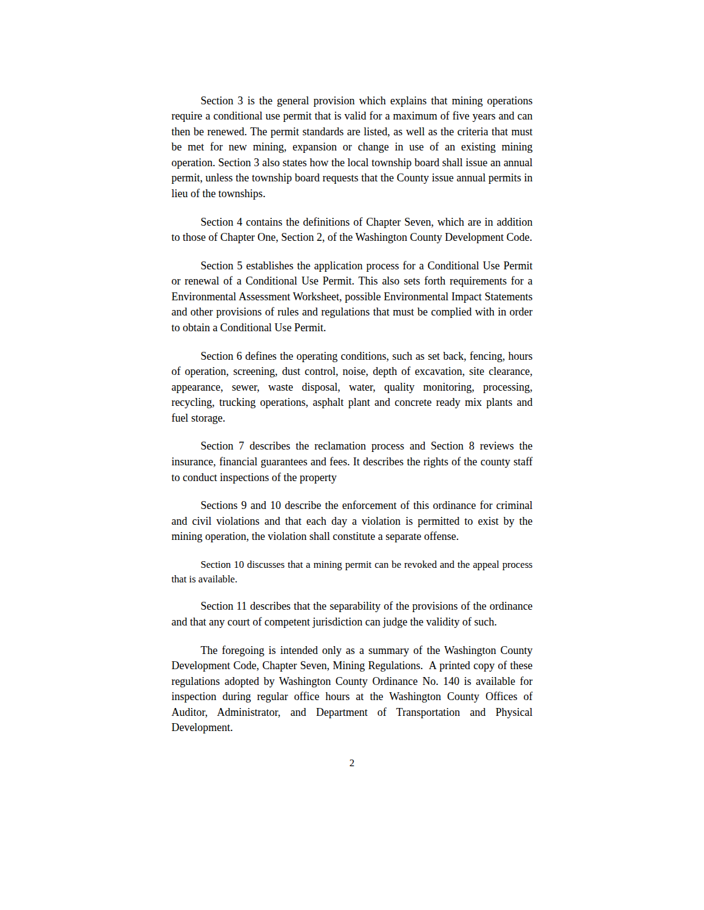Section 3 is the general provision which explains that mining operations require a conditional use permit that is valid for a maximum of five years and can then be renewed. The permit standards are listed, as well as the criteria that must be met for new mining, expansion or change in use of an existing mining operation. Section 3 also states how the local township board shall issue an annual permit, unless the township board requests that the County issue annual permits in lieu of the townships.
Section 4 contains the definitions of Chapter Seven, which are in addition to those of Chapter One, Section 2, of the Washington County Development Code.
Section 5 establishes the application process for a Conditional Use Permit or renewal of a Conditional Use Permit. This also sets forth requirements for a Environmental Assessment Worksheet, possible Environmental Impact Statements and other provisions of rules and regulations that must be complied with in order to obtain a Conditional Use Permit.
Section 6 defines the operating conditions, such as set back, fencing, hours of operation, screening, dust control, noise, depth of excavation, site clearance, appearance, sewer, waste disposal, water, quality monitoring, processing, recycling, trucking operations, asphalt plant and concrete ready mix plants and fuel storage.
Section 7 describes the reclamation process and Section 8 reviews the insurance, financial guarantees and fees. It describes the rights of the county staff to conduct inspections of the property
Sections 9 and 10 describe the enforcement of this ordinance for criminal and civil violations and that each day a violation is permitted to exist by the mining operation, the violation shall constitute a separate offense.
Section 10 discusses that a mining permit can be revoked and the appeal process that is available.
Section 11 describes that the separability of the provisions of the ordinance and that any court of competent jurisdiction can judge the validity of such.
The foregoing is intended only as a summary of the Washington County Development Code, Chapter Seven, Mining Regulations. A printed copy of these regulations adopted by Washington County Ordinance No. 140 is available for inspection during regular office hours at the Washington County Offices of Auditor, Administrator, and Department of Transportation and Physical Development.
2